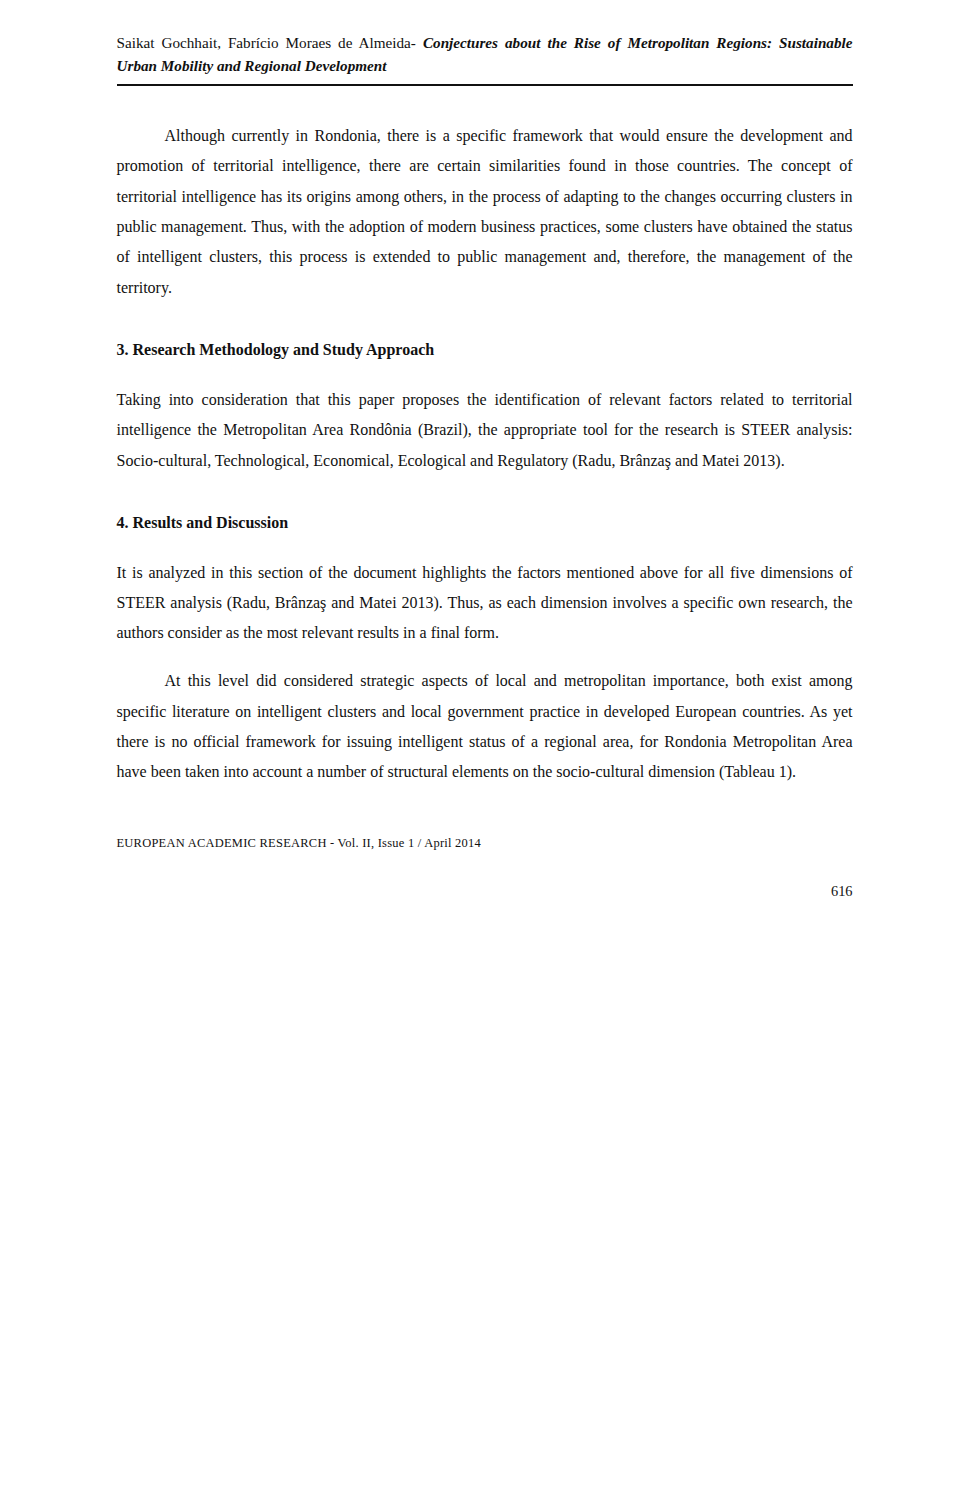Saikat Gochhait, Fabrício Moraes de Almeida- Conjectures about the Rise of Metropolitan Regions: Sustainable Urban Mobility and Regional Development
Although currently in Rondonia, there is a specific framework that would ensure the development and promotion of territorial intelligence, there are certain similarities found in those countries. The concept of territorial intelligence has its origins among others, in the process of adapting to the changes occurring clusters in public management. Thus, with the adoption of modern business practices, some clusters have obtained the status of intelligent clusters, this process is extended to public management and, therefore, the management of the territory.
3. Research Methodology and Study Approach
Taking into consideration that this paper proposes the identification of relevant factors related to territorial intelligence the Metropolitan Area Rondônia (Brazil), the appropriate tool for the research is STEER analysis: Socio-cultural, Technological, Economical, Ecological and Regulatory (Radu, Brânzaş and Matei 2013).
4. Results and Discussion
It is analyzed in this section of the document highlights the factors mentioned above for all five dimensions of STEER analysis (Radu, Brânzaş and Matei 2013). Thus, as each dimension involves a specific own research, the authors consider as the most relevant results in a final form.
At this level did considered strategic aspects of local and metropolitan importance, both exist among specific literature on intelligent clusters and local government practice in developed European countries. As yet there is no official framework for issuing intelligent status of a regional area, for Rondonia Metropolitan Area have been taken into account a number of structural elements on the socio-cultural dimension (Tableau 1).
EUROPEAN ACADEMIC RESEARCH - Vol. II, Issue 1 / April 2014
616